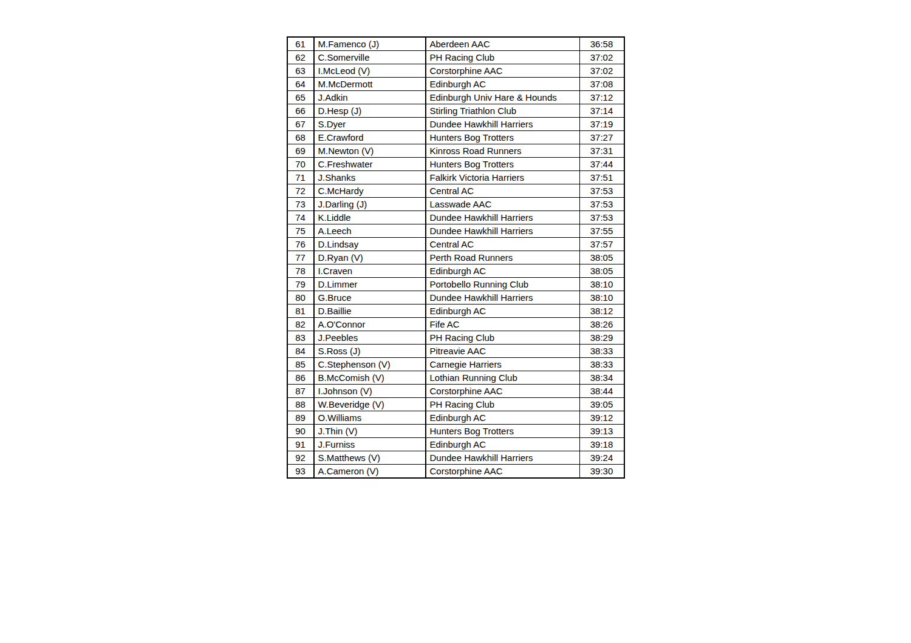| 61 | M.Famenco (J) | Aberdeen AAC | 36:58 |
| 62 | C.Somerville | PH Racing Club | 37:02 |
| 63 | I.McLeod (V) | Corstorphine AAC | 37:02 |
| 64 | M.McDermott | Edinburgh AC | 37:08 |
| 65 | J.Adkin | Edinburgh Univ Hare & Hounds | 37:12 |
| 66 | D.Hesp (J) | Stirling Triathlon Club | 37:14 |
| 67 | S.Dyer | Dundee Hawkhill Harriers | 37:19 |
| 68 | E.Crawford | Hunters Bog Trotters | 37:27 |
| 69 | M.Newton (V) | Kinross Road Runners | 37:31 |
| 70 | C.Freshwater | Hunters Bog Trotters | 37:44 |
| 71 | J.Shanks | Falkirk Victoria Harriers | 37:51 |
| 72 | C.McHardy | Central AC | 37:53 |
| 73 | J.Darling (J) | Lasswade AAC | 37:53 |
| 74 | K.Liddle | Dundee Hawkhill Harriers | 37:53 |
| 75 | A.Leech | Dundee Hawkhill Harriers | 37:55 |
| 76 | D.Lindsay | Central AC | 37:57 |
| 77 | D.Ryan (V) | Perth Road Runners | 38:05 |
| 78 | I.Craven | Edinburgh AC | 38:05 |
| 79 | D.Limmer | Portobello Running Club | 38:10 |
| 80 | G.Bruce | Dundee Hawkhill Harriers | 38:10 |
| 81 | D.Baillie | Edinburgh AC | 38:12 |
| 82 | A.O'Connor | Fife AC | 38:26 |
| 83 | J.Peebles | PH Racing Club | 38:29 |
| 84 | S.Ross (J) | Pitreavie AAC | 38:33 |
| 85 | C.Stephenson (V) | Carnegie Harriers | 38:33 |
| 86 | B.McComish (V) | Lothian Running Club | 38:34 |
| 87 | I.Johnson (V) | Corstorphine AAC | 38:44 |
| 88 | W.Beveridge (V) | PH Racing Club | 39:05 |
| 89 | O.Williams | Edinburgh AC | 39:12 |
| 90 | J.Thin (V) | Hunters Bog Trotters | 39:13 |
| 91 | J.Furniss | Edinburgh AC | 39:18 |
| 92 | S.Matthews (V) | Dundee Hawkhill Harriers | 39:24 |
| 93 | A.Cameron (V) | Corstorphine AAC | 39:30 |